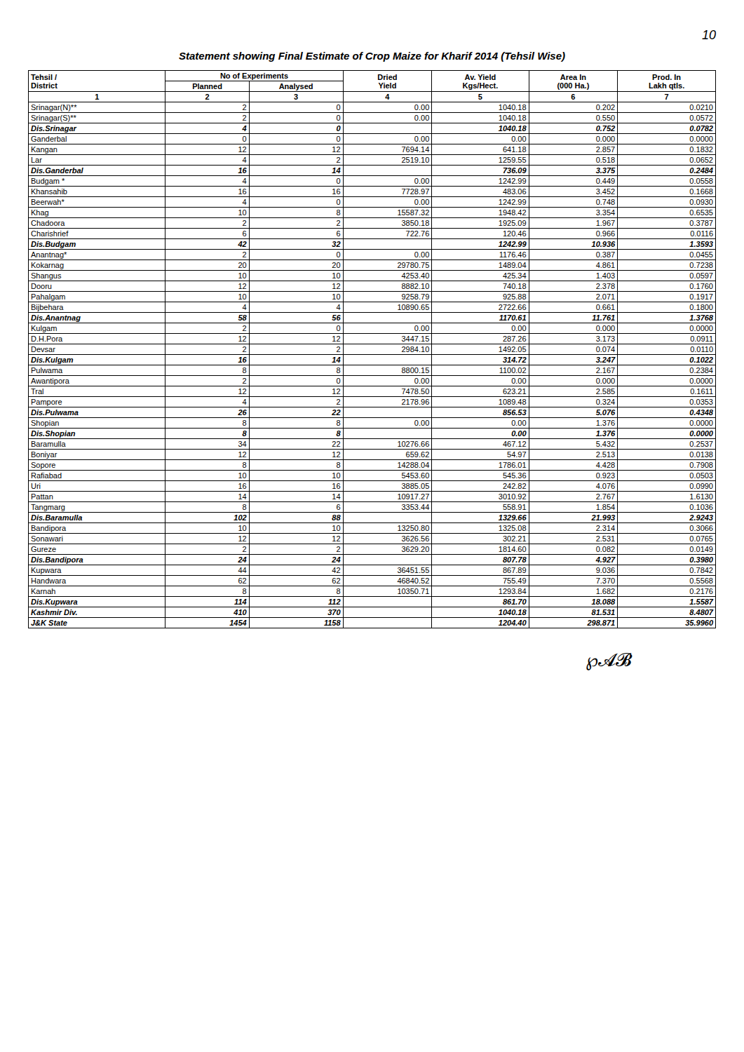10
Statement showing Final Estimate of Crop Maize for Kharif 2014 (Tehsil Wise)
| Tehsil / District | No of Experiments | Dried Yield | Av. Yield Kgs/Hect. | Area In (000 Ha.) | Prod. In Lakh qtls. |
| --- | --- | --- | --- | --- | --- |
| Planned | Analysed |
| 1 | 2 | 3 | 4 | 5 | 6 | 7 |
| Srinagar(N)** | 2 | 0 | 0.00 | 1040.18 | 0.202 | 0.0210 |
| Srinagar(S)** | 2 | 0 | 0.00 | 1040.18 | 0.550 | 0.0572 |
| Dis.Srinagar | 4 | 0 | | 1040.18 | 0.752 | 0.0782 |
| Ganderbal | 0 | 0 | 0.00 | 0.00 | 0.000 | 0.0000 |
| Kangan | 12 | 12 | 7694.14 | 641.18 | 2.857 | 0.1832 |
| Lar | 4 | 2 | 2519.10 | 1259.55 | 0.518 | 0.0652 |
| Dis.Ganderbal | 16 | 14 | | 736.09 | 3.375 | 0.2484 |
| Budgam * | 4 | 0 | 0.00 | 1242.99 | 0.449 | 0.0558 |
| Khansahib | 16 | 16 | 7728.97 | 483.06 | 3.452 | 0.1668 |
| Beerwah* | 4 | 0 | 0.00 | 1242.99 | 0.748 | 0.0930 |
| Khag | 10 | 8 | 15587.32 | 1948.42 | 3.354 | 0.6535 |
| Chadoora | 2 | 2 | 3850.18 | 1925.09 | 1.967 | 0.3787 |
| Charishrief | 6 | 6 | 722.76 | 120.46 | 0.966 | 0.0116 |
| Dis.Budgam | 42 | 32 | | 1242.99 | 10.936 | 1.3593 |
| Anantnag* | 2 | 0 | 0.00 | 1176.46 | 0.387 | 0.0455 |
| Kokarnag | 20 | 20 | 29780.75 | 1489.04 | 4.861 | 0.7238 |
| Shangus | 10 | 10 | 4253.40 | 425.34 | 1.403 | 0.0597 |
| Dooru | 12 | 12 | 8882.10 | 740.18 | 2.378 | 0.1760 |
| Pahalgam | 10 | 10 | 9258.79 | 925.88 | 2.071 | 0.1917 |
| Bijbehara | 4 | 4 | 10890.65 | 2722.66 | 0.661 | 0.1800 |
| Dis.Anantnag | 58 | 56 | | 1170.61 | 11.761 | 1.3768 |
| Kulgam | 2 | 0 | 0.00 | 0.00 | 0.000 | 0.0000 |
| D.H.Pora | 12 | 12 | 3447.15 | 287.26 | 3.173 | 0.0911 |
| Devsar | 2 | 2 | 2984.10 | 1492.05 | 0.074 | 0.0110 |
| Dis.Kulgam | 16 | 14 | | 314.72 | 3.247 | 0.1022 |
| Pulwama | 8 | 8 | 8800.15 | 1100.02 | 2.167 | 0.2384 |
| Awantipora | 2 | 0 | 0.00 | 0.00 | 0.000 | 0.0000 |
| Tral | 12 | 12 | 7478.50 | 623.21 | 2.585 | 0.1611 |
| Pampore | 4 | 2 | 2178.96 | 1089.48 | 0.324 | 0.0353 |
| Dis.Pulwama | 26 | 22 | | 856.53 | 5.076 | 0.4348 |
| Shopian | 8 | 8 | 0.00 | 0.00 | 1.376 | 0.0000 |
| Dis.Shopian | 8 | 8 | | 0.00 | 1.376 | 0.0000 |
| Baramulla | 34 | 22 | 10276.66 | 467.12 | 5.432 | 0.2537 |
| Boniyar | 12 | 12 | 659.62 | 54.97 | 2.513 | 0.0138 |
| Sopore | 8 | 8 | 14288.04 | 1786.01 | 4.428 | 0.7908 |
| Rafiabad | 10 | 10 | 5453.60 | 545.36 | 0.923 | 0.0503 |
| Uri | 16 | 16 | 3885.05 | 242.82 | 4.076 | 0.0990 |
| Pattan | 14 | 14 | 10917.27 | 3010.92 | 2.767 | 1.6130 |
| Tangmarg | 8 | 6 | 3353.44 | 558.91 | 1.854 | 0.1036 |
| Dis.Baramulla | 102 | 88 | | 1329.66 | 21.993 | 2.9243 |
| Bandipora | 10 | 10 | 13250.80 | 1325.08 | 2.314 | 0.3066 |
| Sonawari | 12 | 12 | 3626.56 | 302.21 | 2.531 | 0.0765 |
| Gureze | 2 | 2 | 3629.20 | 1814.60 | 0.082 | 0.0149 |
| Dis.Bandipora | 24 | 24 | | 807.78 | 4.927 | 0.3980 |
| Kupwara | 44 | 42 | 36451.55 | 867.89 | 9.036 | 0.7842 |
| Handwara | 62 | 62 | 46840.52 | 755.49 | 7.370 | 0.5568 |
| Karnah | 8 | 8 | 10350.71 | 1293.84 | 1.682 | 0.2176 |
| Dis.Kupwara | 114 | 112 | | 861.70 | 18.088 | 1.5587 |
| Kashmir Div. | 410 | 370 | | 1040.18 | 81.531 | 8.4807 |
| J&K State | 1454 | 1158 | | 1204.40 | 298.871 | 35.9960 |
℘𝓐𝓑